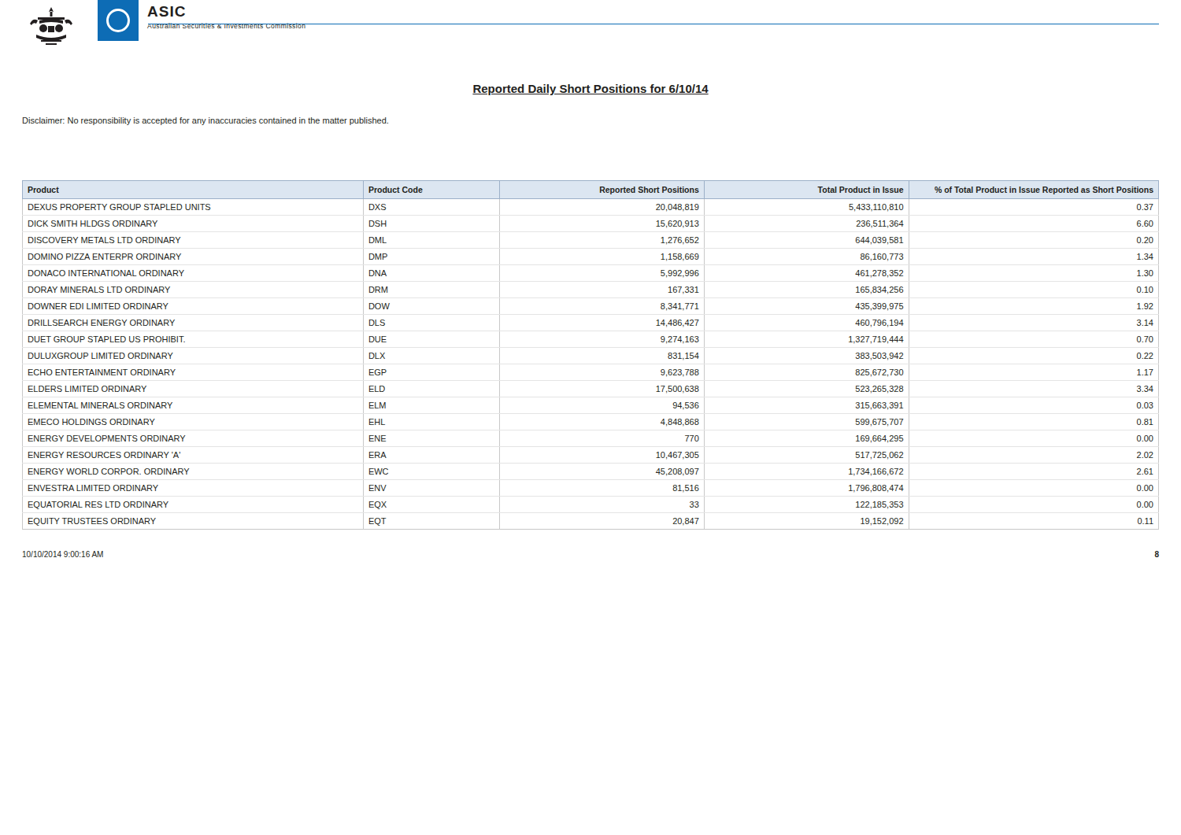ASIC
Australian Securities & Investments Commission
Reported Daily Short Positions for 6/10/14
Disclaimer: No responsibility is accepted for any inaccuracies contained in the matter published.
| Product | Product Code | Reported Short Positions | Total Product in Issue | % of Total Product in Issue Reported as Short Positions |
| --- | --- | --- | --- | --- |
| DEXUS PROPERTY GROUP STAPLED UNITS | DXS | 20,048,819 | 5,433,110,810 | 0.37 |
| DICK SMITH HLDGS ORDINARY | DSH | 15,620,913 | 236,511,364 | 6.60 |
| DISCOVERY METALS LTD ORDINARY | DML | 1,276,652 | 644,039,581 | 0.20 |
| DOMINO PIZZA ENTERPR ORDINARY | DMP | 1,158,669 | 86,160,773 | 1.34 |
| DONACO INTERNATIONAL ORDINARY | DNA | 5,992,996 | 461,278,352 | 1.30 |
| DORAY MINERALS LTD ORDINARY | DRM | 167,331 | 165,834,256 | 0.10 |
| DOWNER EDI LIMITED ORDINARY | DOW | 8,341,771 | 435,399,975 | 1.92 |
| DRILLSEARCH ENERGY ORDINARY | DLS | 14,486,427 | 460,796,194 | 3.14 |
| DUET GROUP STAPLED US PROHIBIT. | DUE | 9,274,163 | 1,327,719,444 | 0.70 |
| DULUXGROUP LIMITED ORDINARY | DLX | 831,154 | 383,503,942 | 0.22 |
| ECHO ENTERTAINMENT ORDINARY | EGP | 9,623,788 | 825,672,730 | 1.17 |
| ELDERS LIMITED ORDINARY | ELD | 17,500,638 | 523,265,328 | 3.34 |
| ELEMENTAL MINERALS ORDINARY | ELM | 94,536 | 315,663,391 | 0.03 |
| EMECO HOLDINGS ORDINARY | EHL | 4,848,868 | 599,675,707 | 0.81 |
| ENERGY DEVELOPMENTS ORDINARY | ENE | 770 | 169,664,295 | 0.00 |
| ENERGY RESOURCES ORDINARY 'A' | ERA | 10,467,305 | 517,725,062 | 2.02 |
| ENERGY WORLD CORPOR. ORDINARY | EWC | 45,208,097 | 1,734,166,672 | 2.61 |
| ENVESTRA LIMITED ORDINARY | ENV | 81,516 | 1,796,808,474 | 0.00 |
| EQUATORIAL RES LTD ORDINARY | EQX | 33 | 122,185,353 | 0.00 |
| EQUITY TRUSTEES ORDINARY | EQT | 20,847 | 19,152,092 | 0.11 |
10/10/2014 9:00:16 AM 8